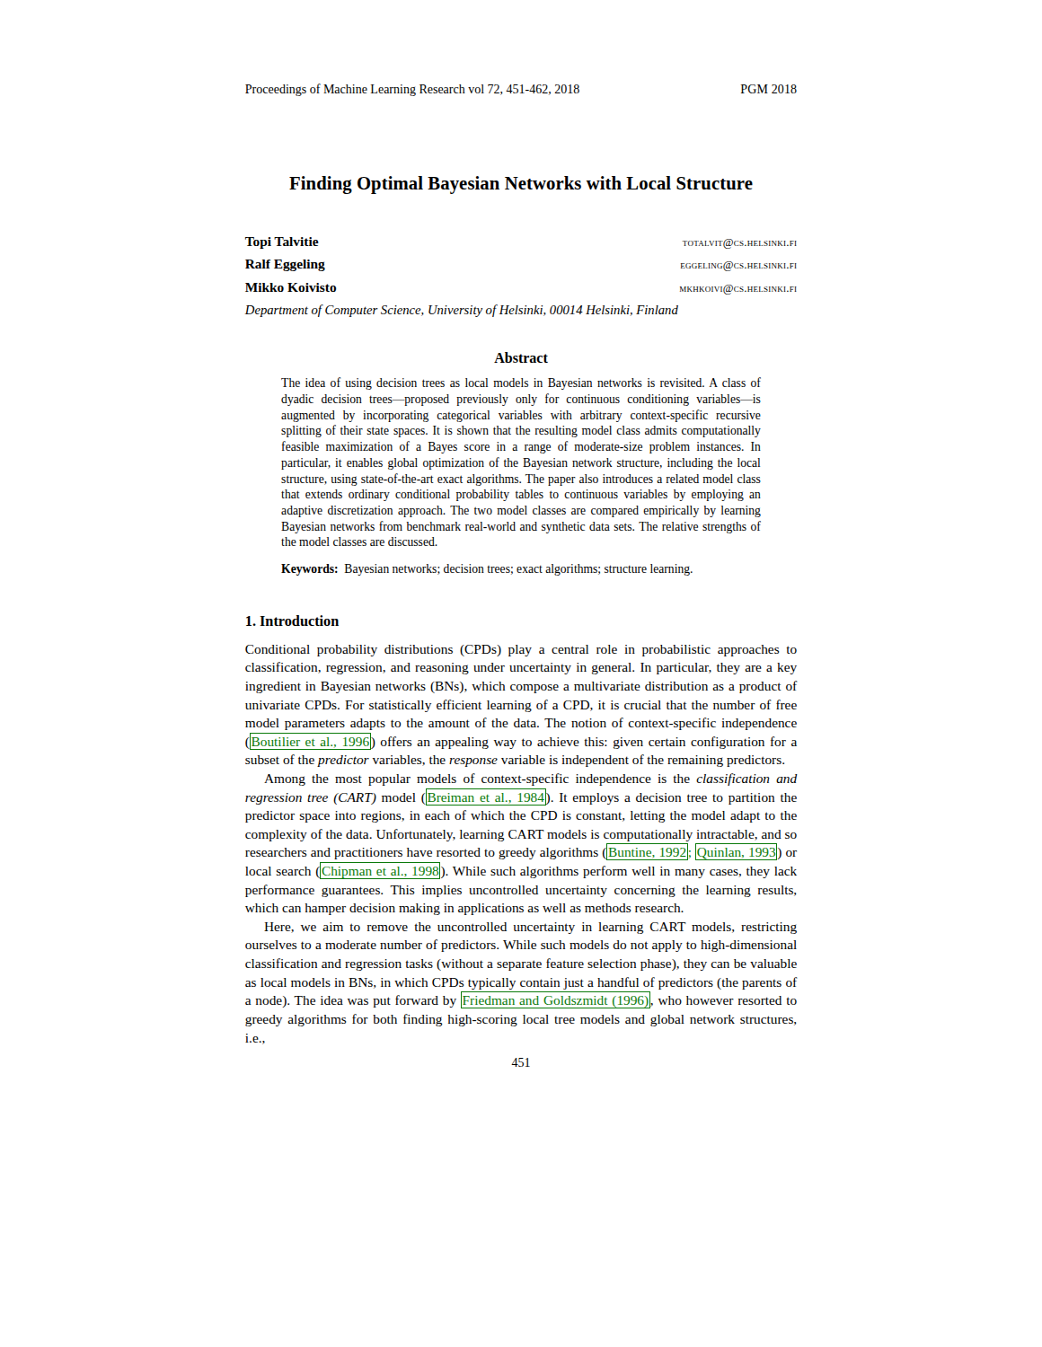Proceedings of Machine Learning Research vol 72, 451-462, 2018
PGM 2018
Finding Optimal Bayesian Networks with Local Structure
Topi Talvitie TOTALVIT@CS.HELSINKI.FI
Ralf Eggeling EGGELING@CS.HELSINKI.FI
Mikko Koivisto MKHKOIVI@CS.HELSINKI.FI
Department of Computer Science, University of Helsinki, 00014 Helsinki, Finland
Abstract
The idea of using decision trees as local models in Bayesian networks is revisited. A class of dyadic decision trees—proposed previously only for continuous conditioning variables—is augmented by incorporating categorical variables with arbitrary context-specific recursive splitting of their state spaces. It is shown that the resulting model class admits computationally feasible maximization of a Bayes score in a range of moderate-size problem instances. In particular, it enables global optimization of the Bayesian network structure, including the local structure, using state-of-the-art exact algorithms. The paper also introduces a related model class that extends ordinary conditional probability tables to continuous variables by employing an adaptive discretization approach. The two model classes are compared empirically by learning Bayesian networks from benchmark real-world and synthetic data sets. The relative strengths of the model classes are discussed.
Keywords: Bayesian networks; decision trees; exact algorithms; structure learning.
1. Introduction
Conditional probability distributions (CPDs) play a central role in probabilistic approaches to classification, regression, and reasoning under uncertainty in general. In particular, they are a key ingredient in Bayesian networks (BNs), which compose a multivariate distribution as a product of univariate CPDs. For statistically efficient learning of a CPD, it is crucial that the number of free model parameters adapts to the amount of the data. The notion of context-specific independence (Boutilier et al., 1996) offers an appealing way to achieve this: given certain configuration for a subset of the predictor variables, the response variable is independent of the remaining predictors.
Among the most popular models of context-specific independence is the classification and regression tree (CART) model (Breiman et al., 1984). It employs a decision tree to partition the predictor space into regions, in each of which the CPD is constant, letting the model adapt to the complexity of the data. Unfortunately, learning CART models is computationally intractable, and so researchers and practitioners have resorted to greedy algorithms (Buntine, 1992; Quinlan, 1993) or local search (Chipman et al., 1998). While such algorithms perform well in many cases, they lack performance guarantees. This implies uncontrolled uncertainty concerning the learning results, which can hamper decision making in applications as well as methods research.
Here, we aim to remove the uncontrolled uncertainty in learning CART models, restricting ourselves to a moderate number of predictors. While such models do not apply to high-dimensional classification and regression tasks (without a separate feature selection phase), they can be valuable as local models in BNs, in which CPDs typically contain just a handful of predictors (the parents of a node). The idea was put forward by Friedman and Goldszmidt (1996), who however resorted to greedy algorithms for both finding high-scoring local tree models and global network structures, i.e.,
451